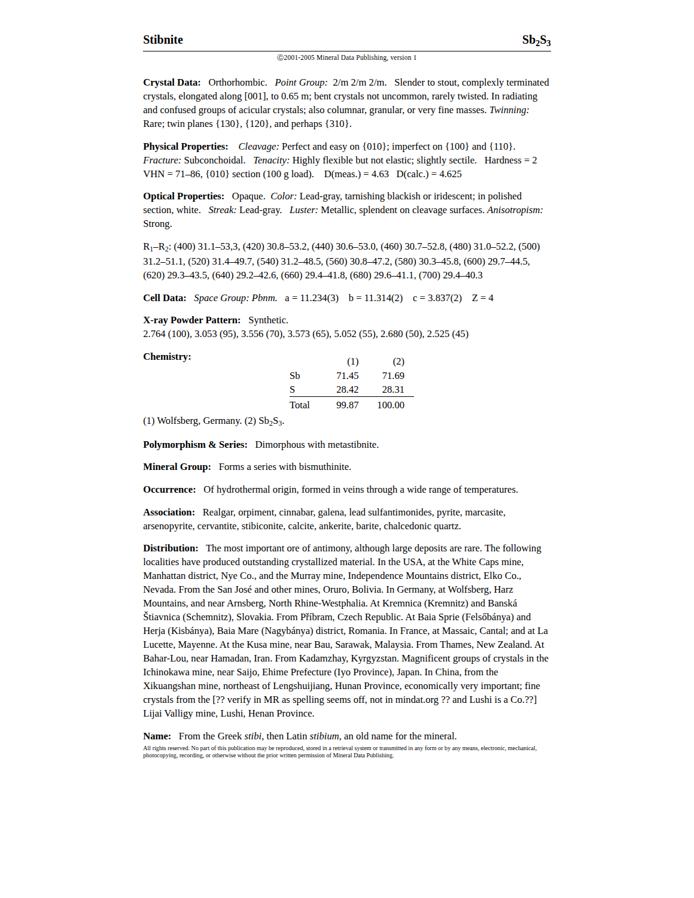Stibnite Sb2S3
Ⓒ2001-2005 Mineral Data Publishing, version 1
Crystal Data: Orthorhombic. Point Group: 2/m 2/m 2/m. Slender to stout, complexly terminated crystals, elongated along [001], to 0.65 m; bent crystals not uncommon, rarely twisted. In radiating and confused groups of acicular crystals; also columnar, granular, or very fine masses. Twinning: Rare; twin planes {130}, {120}, and perhaps {310}.
Physical Properties: Cleavage: Perfect and easy on {010}; imperfect on {100} and {110}. Fracture: Subconchoidal. Tenacity: Highly flexible but not elastic; slightly sectile. Hardness = 2 VHN = 71–86, {010} section (100 g load). D(meas.) = 4.63 D(calc.) = 4.625
Optical Properties: Opaque. Color: Lead-gray, tarnishing blackish or iridescent; in polished section, white. Streak: Lead-gray. Luster: Metallic, splendent on cleavage surfaces. Anisotropism: Strong.
R1–R2: (400) 31.1–53,3, (420) 30.8–53.2, (440) 30.6–53.0, (460) 30.7–52.8, (480) 31.0–52.2, (500) 31.2–51.1, (520) 31.4–49.7, (540) 31.2–48.5, (560) 30.8–47.2, (580) 30.3–45.8, (600) 29.7–44.5, (620) 29.3–43.5, (640) 29.2–42.6, (660) 29.4–41.8, (680) 29.6–41.1, (700) 29.4–40.3
Cell Data: Space Group: Pbnm. a = 11.234(3) b = 11.314(2) c = 3.837(2) Z = 4
X-ray Powder Pattern: Synthetic.
2.764 (100), 3.053 (95), 3.556 (70), 3.573 (65), 5.052 (55), 2.680 (50), 2.525 (45)
Chemistry:
| | (1) | (2) |
| Sb | 71.45 | 71.69 |
| S | 28.42 | 28.31 |
| Total | 99.87 | 100.00 |
(1) Wolfsberg, Germany. (2) Sb2S3.
Polymorphism & Series: Dimorphous with metastibnite.
Mineral Group: Forms a series with bismuthinite.
Occurrence: Of hydrothermal origin, formed in veins through a wide range of temperatures.
Association: Realgar, orpiment, cinnabar, galena, lead sulfantimonides, pyrite, marcasite, arsenopyrite, cervantite, stibiconite, calcite, ankerite, barite, chalcedonic quartz.
Distribution: The most important ore of antimony, although large deposits are rare. The following localities have produced outstanding crystallized material. In the USA, at the White Caps mine, Manhattan district, Nye Co., and the Murray mine, Independence Mountains district, Elko Co., Nevada. From the San José and other mines, Oruro, Bolivia. In Germany, at Wolfsberg, Harz Mountains, and near Arnsberg, North Rhine-Westphalia. At Kremnica (Kremnitz) and Banská Štiavnica (Schemnitz), Slovakia. From Příbram, Czech Republic. At Baia Sprie (Felsőbánya) and Herja (Kisbánya), Baia Mare (Nagybánya) district, Romania. In France, at Massaic, Cantal; and at La Lucette, Mayenne. At the Kusa mine, near Bau, Sarawak, Malaysia. From Thames, New Zealand. At Bahar-Lou, near Hamadan, Iran. From Kadamzhay, Kyrgyzstan. Magnificent groups of crystals in the Ichinokawa mine, near Saijo, Ehime Prefecture (Iyo Province), Japan. In China, from the Xikuangshan mine, northeast of Lengshuijiang, Hunan Province, economically very important; fine crystals from the [?? verify in MR as spelling seems off, not in mindat.org ?? and Lushi is a Co.??] Lijai Valligy mine, Lushi, Henan Province.
Name: From the Greek stibi, then Latin stibium, an old name for the mineral.
All rights reserved. No part of this publication may be reproduced, stored in a retrieval system or transmitted in any form or by any means, electronic, mechanical, photocopying, recording, or otherwise without the prior written permission of Mineral Data Publishing.